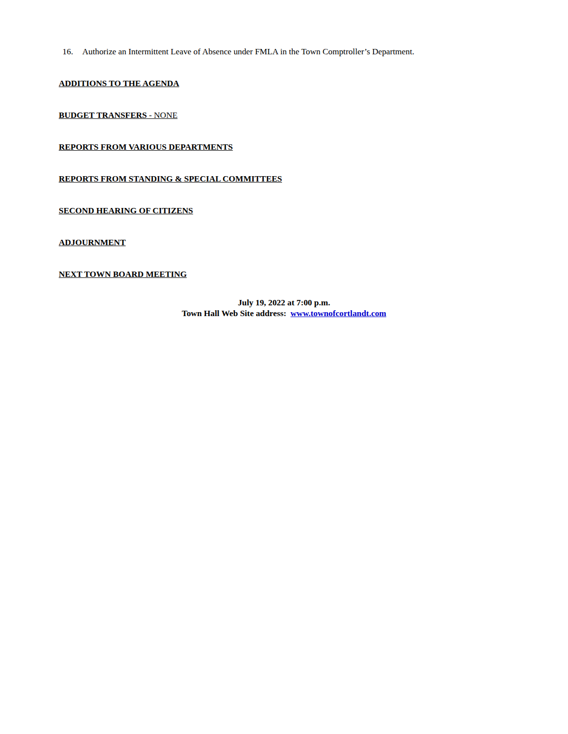Authorize an Intermittent Leave of Absence under FMLA in the Town Comptroller’s Department.
ADDITIONS TO THE AGENDA
BUDGET TRANSFERS - NONE
REPORTS FROM VARIOUS DEPARTMENTS
REPORTS FROM STANDING & SPECIAL COMMITTEES
SECOND HEARING OF CITIZENS
ADJOURNMENT
NEXT TOWN BOARD MEETING
July 19, 2022 at 7:00 p.m.
Town Hall Web Site address: www.townofcortlandt.com